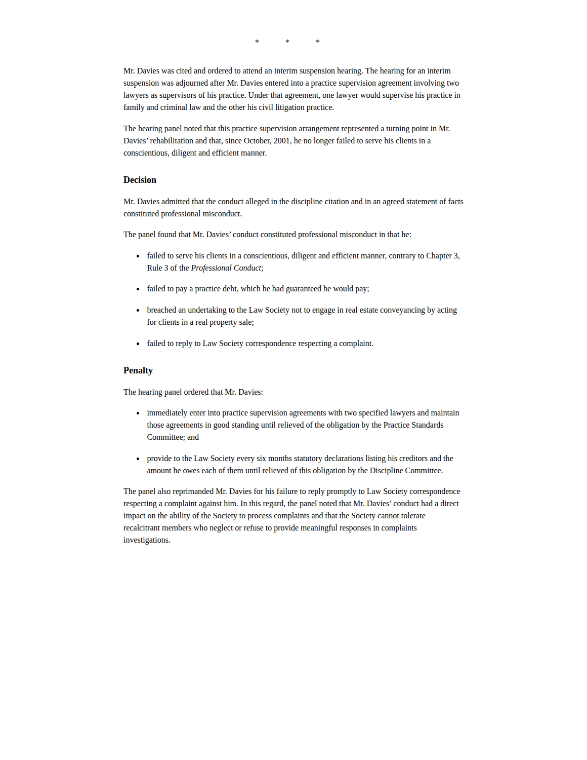* * *
Mr. Davies was cited and ordered to attend an interim suspension hearing. The hearing for an interim suspension was adjourned after Mr. Davies entered into a practice supervision agreement involving two lawyers as supervisors of his practice. Under that agreement, one lawyer would supervise his practice in family and criminal law and the other his civil litigation practice.
The hearing panel noted that this practice supervision arrangement represented a turning point in Mr. Davies’ rehabilitation and that, since October, 2001, he no longer failed to serve his clients in a conscientious, diligent and efficient manner.
Decision
Mr. Davies admitted that the conduct alleged in the discipline citation and in an agreed statement of facts constituted professional misconduct.
The panel found that Mr. Davies’ conduct constituted professional misconduct in that he:
failed to serve his clients in a conscientious, diligent and efficient manner, contrary to Chapter 3, Rule 3 of the Professional Conduct;
failed to pay a practice debt, which he had guaranteed he would pay;
breached an undertaking to the Law Society not to engage in real estate conveyancing by acting for clients in a real property sale;
failed to reply to Law Society correspondence respecting a complaint.
Penalty
The hearing panel ordered that Mr. Davies:
immediately enter into practice supervision agreements with two specified lawyers and maintain those agreements in good standing until relieved of the obligation by the Practice Standards Committee; and
provide to the Law Society every six months statutory declarations listing his creditors and the amount he owes each of them until relieved of this obligation by the Discipline Committee.
The panel also reprimanded Mr. Davies for his failure to reply promptly to Law Society correspondence respecting a complaint against him. In this regard, the panel noted that Mr. Davies’ conduct had a direct impact on the ability of the Society to process complaints and that the Society cannot tolerate recalcitrant members who neglect or refuse to provide meaningful responses in complaints investigations.